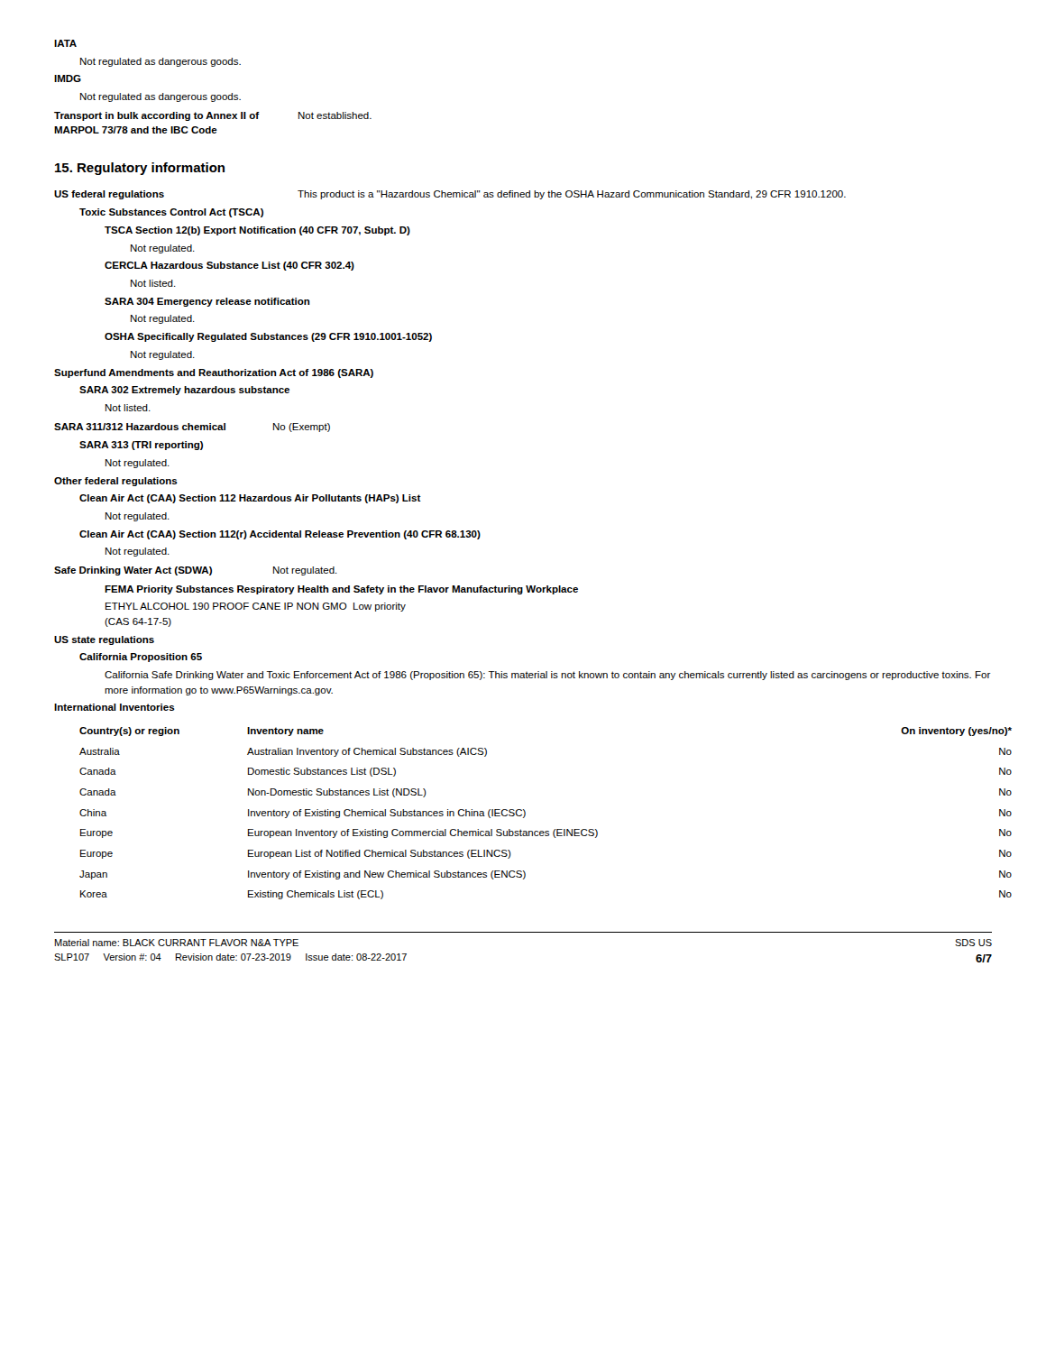IATA
Not regulated as dangerous goods.
IMDG
Not regulated as dangerous goods.
Transport in bulk according to Annex II of MARPOL 73/78 and the IBC Code
Not established.
15. Regulatory information
US federal regulations
This product is a "Hazardous Chemical" as defined by the OSHA Hazard Communication Standard, 29 CFR 1910.1200.
Toxic Substances Control Act (TSCA)
TSCA Section 12(b) Export Notification (40 CFR 707, Subpt. D)
Not regulated.
CERCLA Hazardous Substance List (40 CFR 302.4)
Not listed.
SARA 304 Emergency release notification
Not regulated.
OSHA Specifically Regulated Substances (29 CFR 1910.1001-1052)
Not regulated.
Superfund Amendments and Reauthorization Act of 1986 (SARA)
SARA 302 Extremely hazardous substance
Not listed.
SARA 311/312 Hazardous chemical
No (Exempt)
SARA 313 (TRI reporting)
Not regulated.
Other federal regulations
Clean Air Act (CAA) Section 112 Hazardous Air Pollutants (HAPs) List
Not regulated.
Clean Air Act (CAA) Section 112(r) Accidental Release Prevention (40 CFR 68.130)
Not regulated.
Safe Drinking Water Act (SDWA)
Not regulated.
FEMA Priority Substances Respiratory Health and Safety in the Flavor Manufacturing Workplace
ETHYL ALCOHOL 190 PROOF CANE IP NON GMO Low priority
(CAS 64-17-5)
US state regulations
California Proposition 65
California Safe Drinking Water and Toxic Enforcement Act of 1986 (Proposition 65): This material is not known to contain any chemicals currently listed as carcinogens or reproductive toxins. For more information go to www.P65Warnings.ca.gov.
International Inventories
| Country(s) or region | Inventory name | On inventory (yes/no)* |
| --- | --- | --- |
| Australia | Australian Inventory of Chemical Substances (AICS) | No |
| Canada | Domestic Substances List (DSL) | No |
| Canada | Non-Domestic Substances List (NDSL) | No |
| China | Inventory of Existing Chemical Substances in China (IECSC) | No |
| Europe | European Inventory of Existing Commercial Chemical Substances (EINECS) | No |
| Europe | European List of Notified Chemical Substances (ELINCS) | No |
| Japan | Inventory of Existing and New Chemical Substances (ENCS) | No |
| Korea | Existing Chemicals List (ECL) | No |
Material name: BLACK CURRANT FLAVOR N&A TYPE
SLP107 Version #: 04 Revision date: 07-23-2019 Issue date: 08-22-2017
SDS US
6/7